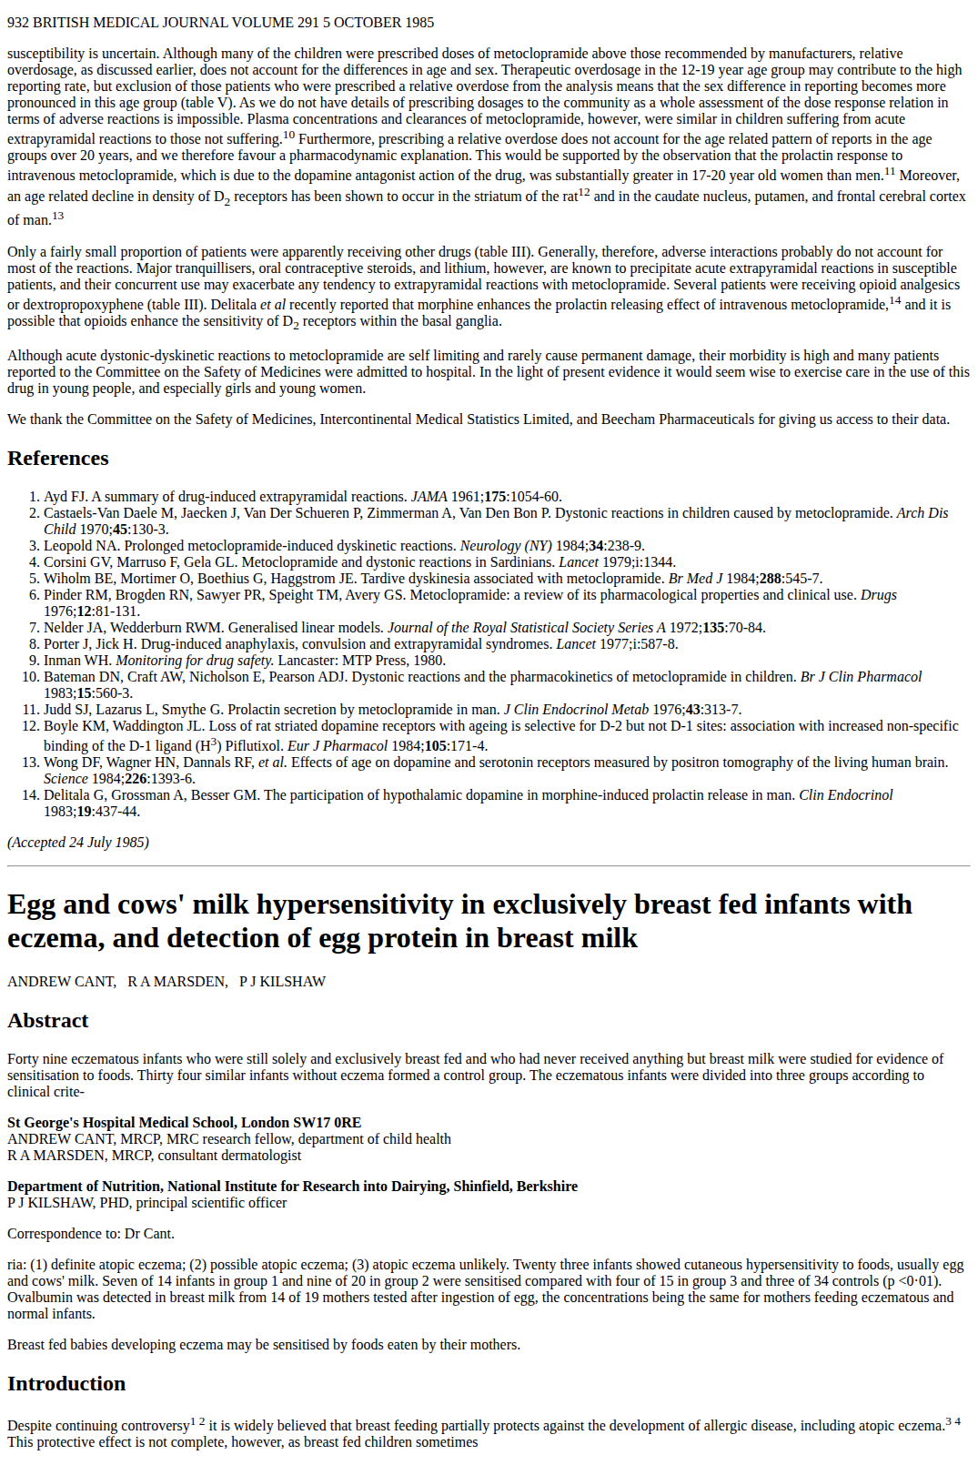932 BRITISH MEDICAL JOURNAL VOLUME 291 5 OCTOBER 1985
susceptibility is uncertain. Although many of the children were prescribed doses of metoclopramide above those recommended by manufacturers, relative overdosage, as discussed earlier, does not account for the differences in age and sex. Therapeutic overdosage in the 12-19 year age group may contribute to the high reporting rate, but exclusion of those patients who were prescribed a relative overdose from the analysis means that the sex difference in reporting becomes more pronounced in this age group (table V). As we do not have details of prescribing dosages to the community as a whole assessment of the dose response relation in terms of adverse reactions is impossible. Plasma concentrations and clearances of metoclopramide, however, were similar in children suffering from acute extrapyramidal reactions to those not suffering.10 Furthermore, prescribing a relative overdose does not account for the age related pattern of reports in the age groups over 20 years, and we therefore favour a pharmacodynamic explanation. This would be supported by the observation that the prolactin response to intravenous metoclopramide, which is due to the dopamine antagonist action of the drug, was substantially greater in 17-20 year old women than men.11 Moreover, an age related decline in density of D2 receptors has been shown to occur in the striatum of the rat12 and in the caudate nucleus, putamen, and frontal cerebral cortex of man.13
Only a fairly small proportion of patients were apparently receiving other drugs (table III). Generally, therefore, adverse interactions probably do not account for most of the reactions. Major tranquillisers, oral contraceptive steroids, and lithium, however, are known to precipitate acute extrapyramidal reactions in susceptible patients, and their concurrent use may exacerbate any tendency to extrapyramidal reactions with metoclopramide. Several patients were receiving opioid analgesics or dextropropoxyphene (table III). Delitala et al recently reported that morphine enhances the prolactin releasing effect of intravenous metoclopramide,14 and it is possible that opioids enhance the sensitivity of D2 receptors within the basal ganglia.
Although acute dystonic-dyskinetic reactions to metoclopramide are self limiting and rarely cause permanent damage, their morbidity is high and many patients reported to the Committee on the Safety of Medicines were admitted to hospital. In the light of present evidence it would seem wise to exercise care in the use of this drug in young people, and especially girls and young women.
We thank the Committee on the Safety of Medicines, Intercontinental Medical Statistics Limited, and Beecham Pharmaceuticals for giving us access to their data.
References
Ayd FJ. A summary of drug-induced extrapyramidal reactions. JAMA 1961;175:1054-60.
Castaels-Van Daele M, Jaecken J, Van Der Schueren P, Zimmerman A, Van Den Bon P. Dystonic reactions in children caused by metoclopramide. Arch Dis Child 1970;45:130-3.
Leopold NA. Prolonged metoclopramide-induced dyskinetic reactions. Neurology (NY) 1984;34:238-9.
Corsini GV, Marruso F, Gela GL. Metoclopramide and dystonic reactions in Sardinians. Lancet 1979;i:1344.
Wiholm BE, Mortimer O, Boethius G, Haggstrom JE. Tardive dyskinesia associated with metoclopramide. Br Med J 1984;288:545-7.
Pinder RM, Brogden RN, Sawyer PR, Speight TM, Avery GS. Metoclopramide: a review of its pharmacological properties and clinical use. Drugs 1976;12:81-131.
Nelder JA, Wedderburn RWM. Generalised linear models. Journal of the Royal Statistical Society Series A 1972;135:70-84.
Porter J, Jick H. Drug-induced anaphylaxis, convulsion and extrapyramidal syndromes. Lancet 1977;i:587-8.
Inman WH. Monitoring for drug safety. Lancaster: MTP Press, 1980.
Bateman DN, Craft AW, Nicholson E, Pearson ADJ. Dystonic reactions and the pharmacokinetics of metoclopramide in children. Br J Clin Pharmacol 1983;15:560-3.
Judd SJ, Lazarus L, Smythe G. Prolactin secretion by metoclopramide in man. J Clin Endocrinol Metab 1976;43:313-7.
Boyle KM, Waddington JL. Loss of rat striated dopamine receptors with ageing is selective for D-2 but not D-1 sites: association with increased non-specific binding of the D-1 ligand (H3) Piflutixol. Eur J Pharmacol 1984;105:171-4.
Wong DF, Wagner HN, Dannals RF, et al. Effects of age on dopamine and serotonin receptors measured by positron tomography of the living human brain. Science 1984;226:1393-6.
Delitala G, Grossman A, Besser GM. The participation of hypothalamic dopamine in morphine-induced prolactin release in man. Clin Endocrinol 1983;19:437-44.
(Accepted 24 July 1985)
Egg and cows' milk hypersensitivity in exclusively breast fed infants with eczema, and detection of egg protein in breast milk
ANDREW CANT, R A MARSDEN, P J KILSHAW
Abstract
Forty nine eczematous infants who were still solely and exclusively breast fed and who had never received anything but breast milk were studied for evidence of sensitisation to foods. Thirty four similar infants without eczema formed a control group. The eczematous infants were divided into three groups according to clinical crite-
St George's Hospital Medical School, London SW17 0RE
ANDREW CANT, MRCP, MRC research fellow, department of child health
R A MARSDEN, MRCP, consultant dermatologist
Department of Nutrition, National Institute for Research into Dairying, Shinfield, Berkshire
P J KILSHAW, PHD, principal scientific officer
Correspondence to: Dr Cant.
ria: (1) definite atopic eczema; (2) possible atopic eczema; (3) atopic eczema unlikely. Twenty three infants showed cutaneous hypersensitivity to foods, usually egg and cows' milk. Seven of 14 infants in group 1 and nine of 20 in group 2 were sensitised compared with four of 15 in group 3 and three of 34 controls (p <0·01). Ovalbumin was detected in breast milk from 14 of 19 mothers tested after ingestion of egg, the concentrations being the same for mothers feeding eczematous and normal infants.
Breast fed babies developing eczema may be sensitised by foods eaten by their mothers.
Introduction
Despite continuing controversy1 2 it is widely believed that breast feeding partially protects against the development of allergic disease, including atopic eczema.3 4 This protective effect is not complete, however, as breast fed children sometimes